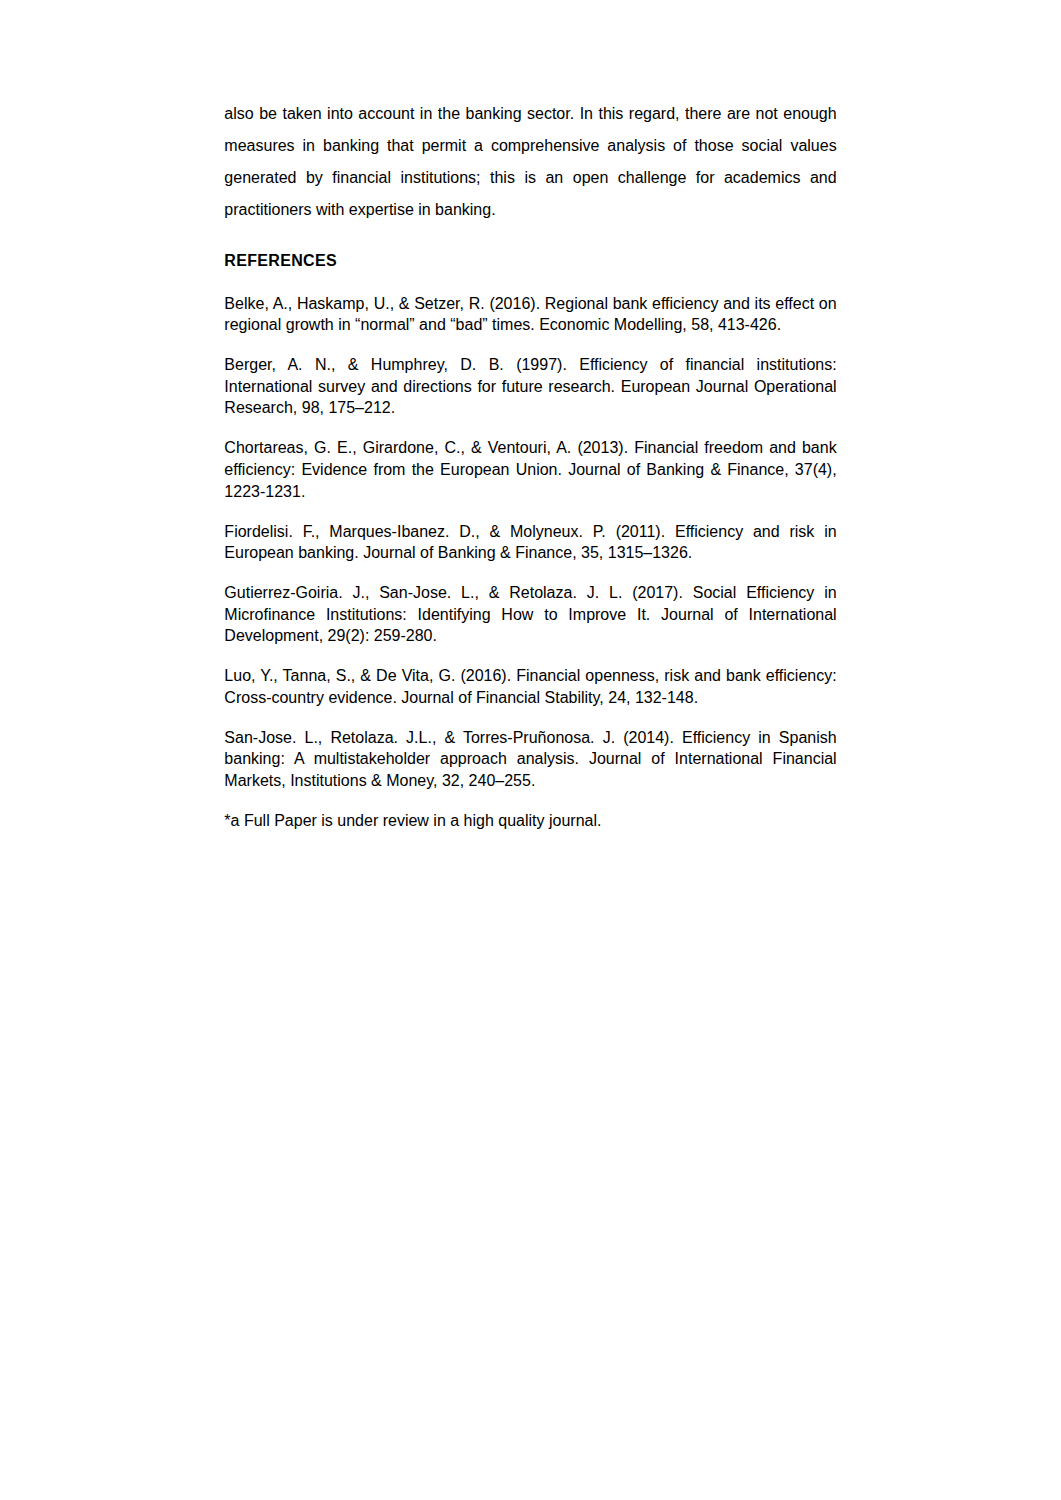also be taken into account in the banking sector. In this regard, there are not enough measures in banking that permit a comprehensive analysis of those social values generated by financial institutions; this is an open challenge for academics and practitioners with expertise in banking.
REFERENCES
Belke, A., Haskamp, U., & Setzer, R. (2016). Regional bank efficiency and its effect on regional growth in “normal” and “bad” times. Economic Modelling, 58, 413-426.
Berger, A. N., & Humphrey, D. B. (1997). Efficiency of financial institutions: International survey and directions for future research. European Journal Operational Research, 98, 175–212.
Chortareas, G. E., Girardone, C., & Ventouri, A. (2013). Financial freedom and bank efficiency: Evidence from the European Union. Journal of Banking & Finance, 37(4), 1223-1231.
Fiordelisi. F., Marques-Ibanez. D., & Molyneux. P. (2011). Efficiency and risk in European banking. Journal of Banking & Finance, 35, 1315–1326.
Gutierrez-Goiria. J., San-Jose. L., & Retolaza. J. L. (2017). Social Efficiency in Microfinance Institutions: Identifying How to Improve It. Journal of International Development, 29(2): 259-280.
Luo, Y., Tanna, S., & De Vita, G. (2016). Financial openness, risk and bank efficiency: Cross-country evidence. Journal of Financial Stability, 24, 132-148.
San-Jose. L., Retolaza. J.L., & Torres-Pruñonosa. J. (2014). Efficiency in Spanish banking: A multistakeholder approach analysis. Journal of International Financial Markets, Institutions & Money, 32, 240–255.
*a Full Paper is under review in a high quality journal.